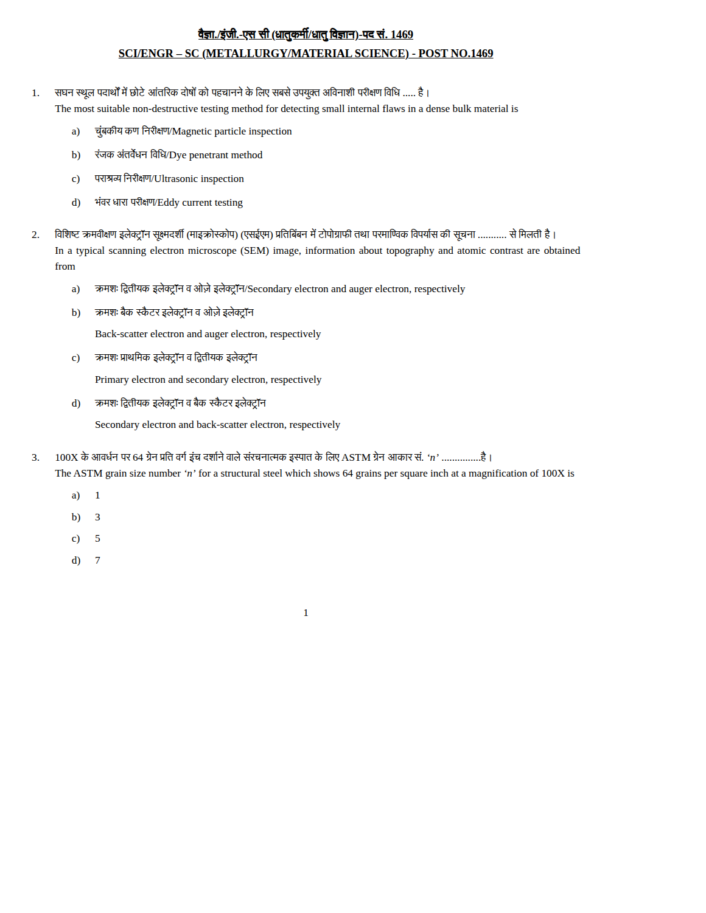वैज्ञा./इंजी.-एस सी (धातुकर्मी/धातु विज्ञान)-पद सं. 1469
SCI/ENGR – SC (METALLURGY/MATERIAL SCIENCE) - POST NO.1469
सघन स्थूल पदार्थों में छोटे आंतरिक दोषों को पहचानने के लिए सबसे उपयुक्त अविनाशी परीक्षण विधि ..... है। The most suitable non-destructive testing method for detecting small internal flaws in a dense bulk material is
चुंबकीय कण निरीक्षण/Magnetic particle inspection
रंजक अंतर्वेधन विधि/Dye penetrant method
पराश्रव्य निरीक्षण/Ultrasonic inspection
भंवर धारा परीक्षण/Eddy current testing
विशिष्ट क्रमवीक्षण इलेक्ट्रॉन सूक्ष्मदर्शी (माइक्रोस्कोप) (एसईएम) प्रतिबिंबन में टोपोग्राफी तथा परमाण्विक विपर्यास की सूचना ........... से मिलती है। In a typical scanning electron microscope (SEM) image, information about topography and atomic contrast are obtained from
क्रमशः द्वितीयक इलेक्ट्रॉन व ओज़े इलेक्ट्रॉन/Secondary electron and auger electron, respectively
क्रमशः बैक स्कैटर इलेक्ट्रॉन व ओज़े इलेक्ट्रॉन Back-scatter electron and auger electron, respectively
क्रमशः प्राथमिक इलेक्ट्रॉन व द्वितीयक इलेक्ट्रॉन Primary electron and secondary electron, respectively
क्रमशः द्वितीयक इलेक्ट्रॉन व बैक स्कैटर इलेक्ट्रॉन Secondary electron and back-scatter electron, respectively
100X के आवर्धन पर 64 ग्रेन प्रति वर्ग इंच दर्शाने वाले संरचनात्मक इस्पात के लिए ASTM ग्रेन आकार सं. ‘n’ ...............है। The ASTM grain size number ‘n’ for a structural steel which shows 64 grains per square inch at a magnification of 100X is
1
3
5
7
1